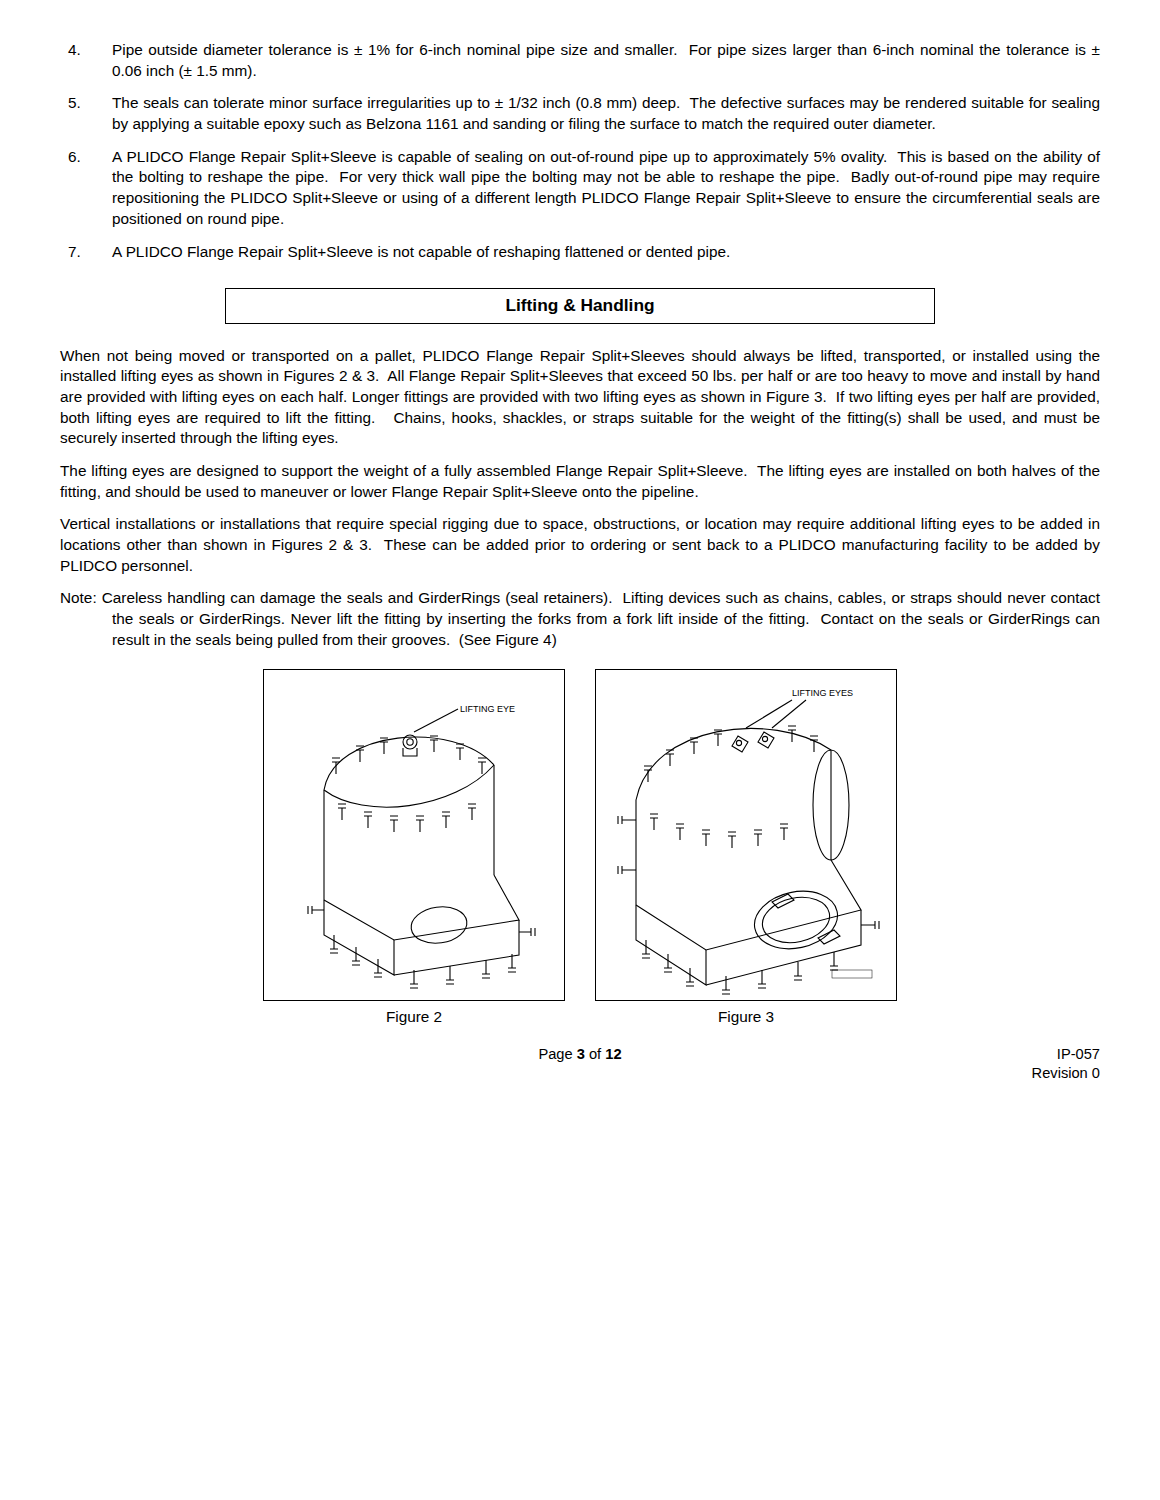4. Pipe outside diameter tolerance is ± 1% for 6-inch nominal pipe size and smaller. For pipe sizes larger than 6-inch nominal the tolerance is ± 0.06 inch (± 1.5 mm).
5. The seals can tolerate minor surface irregularities up to ± 1/32 inch (0.8 mm) deep. The defective surfaces may be rendered suitable for sealing by applying a suitable epoxy such as Belzona 1161 and sanding or filing the surface to match the required outer diameter.
6. A PLIDCO Flange Repair Split+Sleeve is capable of sealing on out-of-round pipe up to approximately 5% ovality. This is based on the ability of the bolting to reshape the pipe. For very thick wall pipe the bolting may not be able to reshape the pipe. Badly out-of-round pipe may require repositioning the PLIDCO Split+Sleeve or using of a different length PLIDCO Flange Repair Split+Sleeve to ensure the circumferential seals are positioned on round pipe.
7. A PLIDCO Flange Repair Split+Sleeve is not capable of reshaping flattened or dented pipe.
Lifting & Handling
When not being moved or transported on a pallet, PLIDCO Flange Repair Split+Sleeves should always be lifted, transported, or installed using the installed lifting eyes as shown in Figures 2 & 3. All Flange Repair Split+Sleeves that exceed 50 lbs. per half or are too heavy to move and install by hand are provided with lifting eyes on each half. Longer fittings are provided with two lifting eyes as shown in Figure 3. If two lifting eyes per half are provided, both lifting eyes are required to lift the fitting. Chains, hooks, shackles, or straps suitable for the weight of the fitting(s) shall be used, and must be securely inserted through the lifting eyes.
The lifting eyes are designed to support the weight of a fully assembled Flange Repair Split+Sleeve. The lifting eyes are installed on both halves of the fitting, and should be used to maneuver or lower Flange Repair Split+Sleeve onto the pipeline.
Vertical installations or installations that require special rigging due to space, obstructions, or location may require additional lifting eyes to be added in locations other than shown in Figures 2 & 3. These can be added prior to ordering or sent back to a PLIDCO manufacturing facility to be added by PLIDCO personnel.
Note: Careless handling can damage the seals and GirderRings (seal retainers). Lifting devices such as chains, cables, or straps should never contact the seals or GirderRings. Never lift the fitting by inserting the forks from a fork lift inside of the fitting. Contact on the seals or GirderRings can result in the seals being pulled from their grooves. (See Figure 4)
LIFTING EYE
Figure 2
LIFTING EYES
Figure 3
Page 3 of 12
IP-057
Revision 0